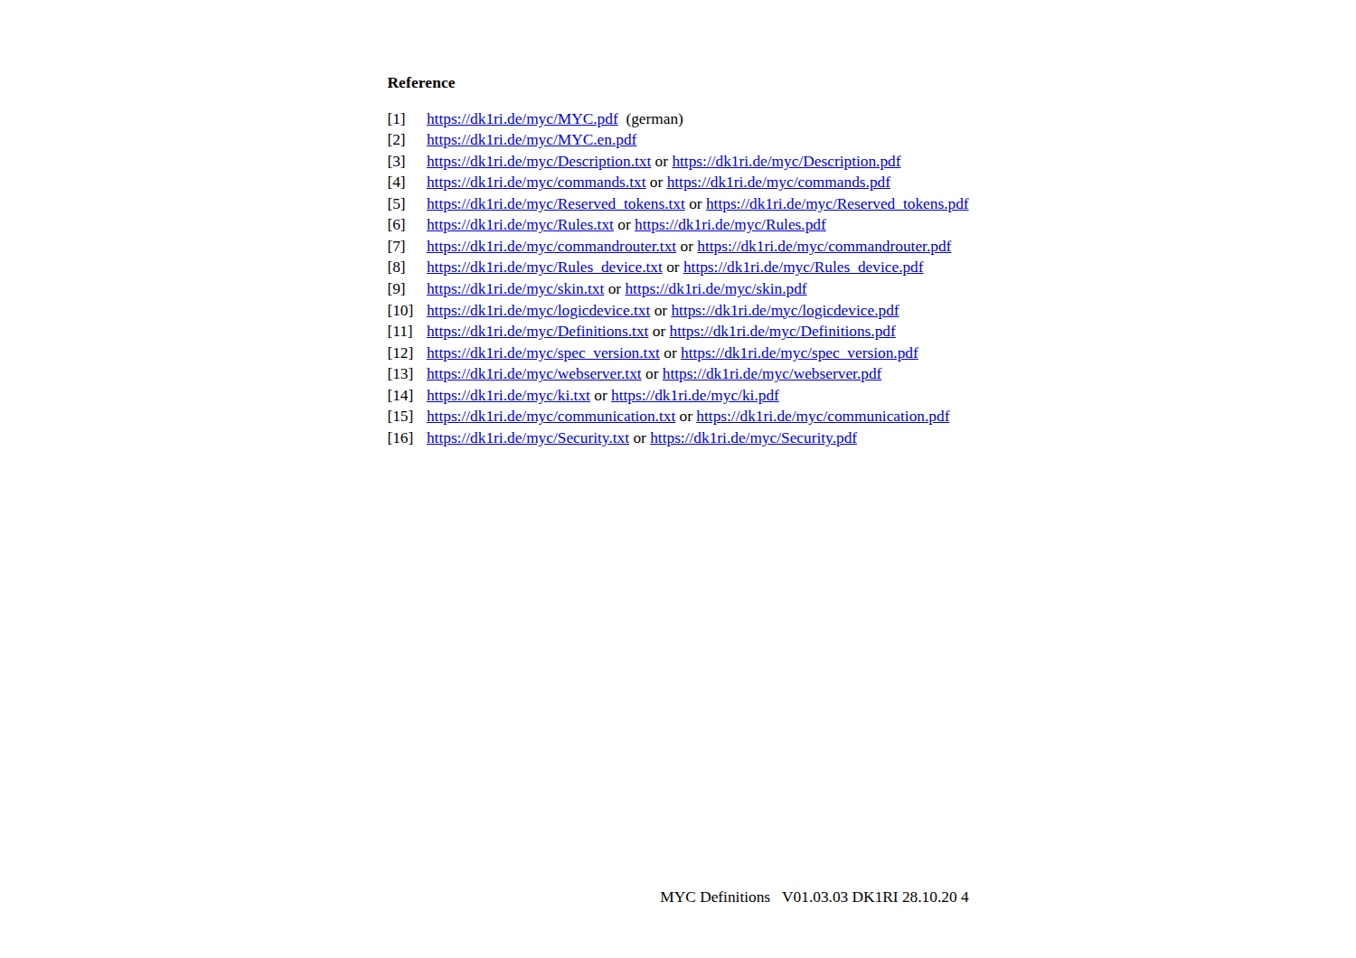Reference
| [1] | https://dk1ri.de/myc/MYC.pdf (german) |
| [2] | https://dk1ri.de/myc/MYC.en.pdf |
| [3] | https://dk1ri.de/myc/Description.txt or https://dk1ri.de/myc/Description.pdf |
| [4] | https://dk1ri.de/myc/commands.txt or https://dk1ri.de/myc/commands.pdf |
| [5] | https://dk1ri.de/myc/Reserved_tokens.txt or https://dk1ri.de/myc/Reserved_tokens.pdf |
| [6] | https://dk1ri.de/myc/Rules.txt or https://dk1ri.de/myc/Rules.pdf |
| [7] | https://dk1ri.de/myc/commandrouter.txt or https://dk1ri.de/myc/commandrouter.pdf |
| [8] | https://dk1ri.de/myc/Rules_device.txt or https://dk1ri.de/myc/Rules_device.pdf |
| [9] | https://dk1ri.de/myc/skin.txt or https://dk1ri.de/myc/skin.pdf |
| [10] | https://dk1ri.de/myc/logicdevice.txt or https://dk1ri.de/myc/logicdevice.pdf |
| [11] | https://dk1ri.de/myc/Definitions.txt or https://dk1ri.de/myc/Definitions.pdf |
| [12] | https://dk1ri.de/myc/spec_version.txt or https://dk1ri.de/myc/spec_version.pdf |
| [13] | https://dk1ri.de/myc/webserver.txt or https://dk1ri.de/myc/webserver.pdf |
| [14] | https://dk1ri.de/myc/ki.txt or https://dk1ri.de/myc/ki.pdf |
| [15] | https://dk1ri.de/myc/communication.txt or https://dk1ri.de/myc/communication.pdf |
| [16] | https://dk1ri.de/myc/Security.txt or https://dk1ri.de/myc/Security.pdf |
MYC Definitions V01.03.03 DK1RI 28.10.20 4